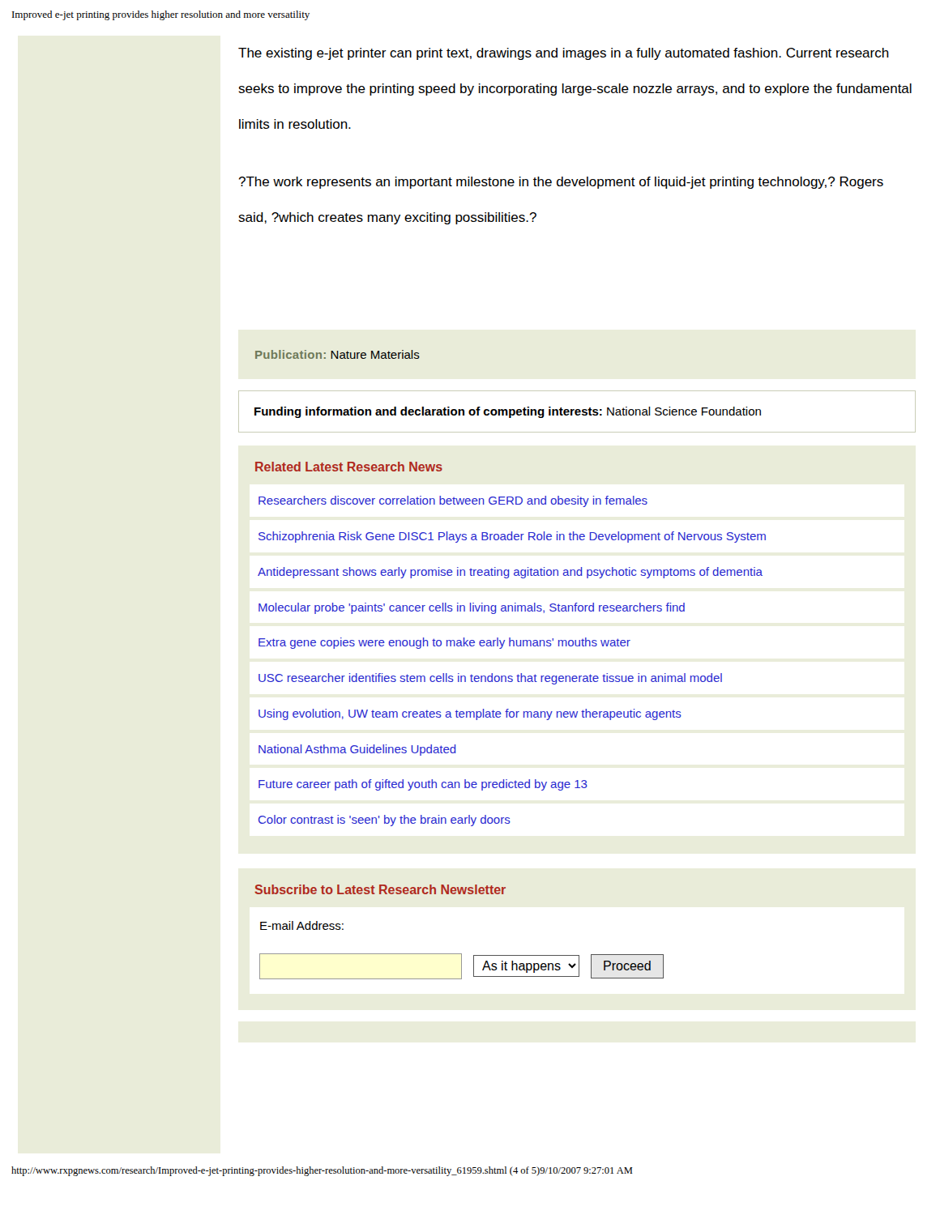Improved e-jet printing provides higher resolution and more versatility
The existing e-jet printer can print text, drawings and images in a fully automated fashion. Current research seeks to improve the printing speed by incorporating large-scale nozzle arrays, and to explore the fundamental limits in resolution.
?The work represents an important milestone in the development of liquid-jet printing technology,? Rogers said, ?which creates many exciting possibilities.?
Publication: Nature Materials
Funding information and declaration of competing interests: National Science Foundation
Related Latest Research News
Researchers discover correlation between GERD and obesity in females
Schizophrenia Risk Gene DISC1 Plays a Broader Role in the Development of Nervous System
Antidepressant shows early promise in treating agitation and psychotic symptoms of dementia
Molecular probe 'paints' cancer cells in living animals, Stanford researchers find
Extra gene copies were enough to make early humans' mouths water
USC researcher identifies stem cells in tendons that regenerate tissue in animal model
Using evolution, UW team creates a template for many new therapeutic agents
National Asthma Guidelines Updated
Future career path of gifted youth can be predicted by age 13
Color contrast is 'seen' by the brain early doors
Subscribe to Latest Research Newsletter
E-mail Address:
As it happens Daily Weekly Proceed
http://www.rxpgnews.com/research/Improved-e-jet-printing-provides-higher-resolution-and-more-versatility_61959.shtml (4 of 5)9/10/2007 9:27:01 AM